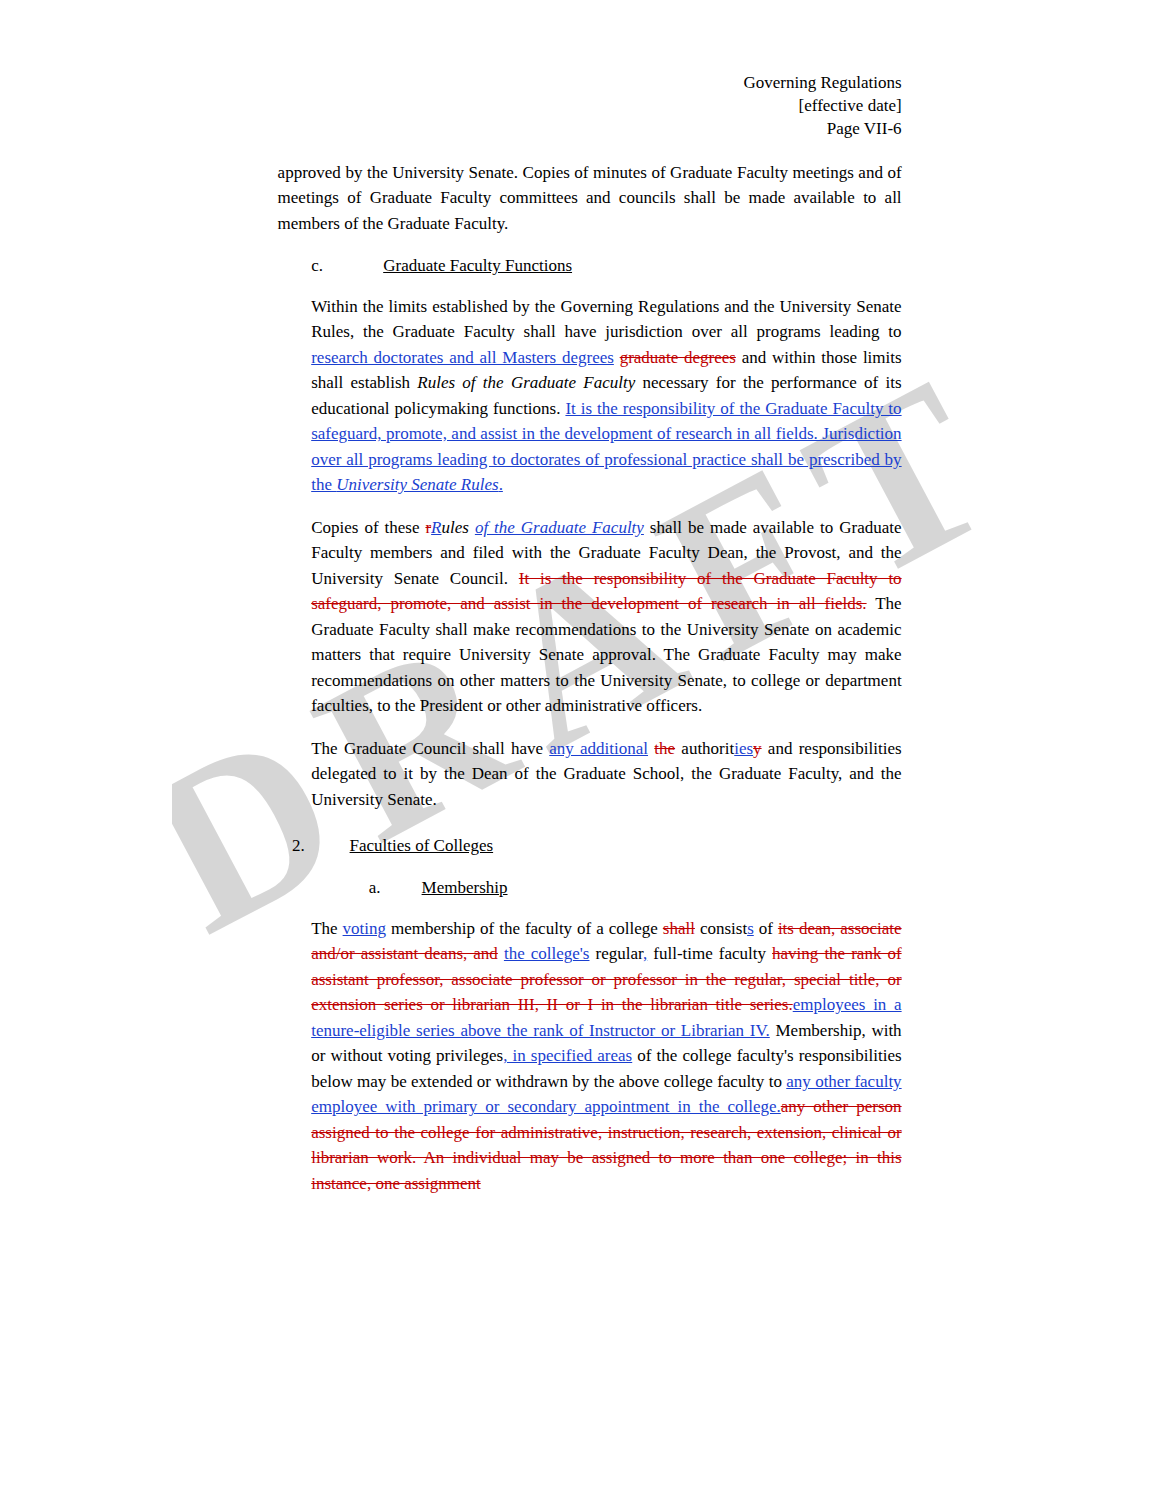DRAFT
Governing Regulations
[effective date]
Page VII-6
approved by the University Senate. Copies of minutes of Graduate Faculty meetings and of meetings of Graduate Faculty committees and councils shall be made available to all members of the Graduate Faculty.
c. Graduate Faculty Functions
Within the limits established by the Governing Regulations and the University Senate Rules, the Graduate Faculty shall have jurisdiction over all programs leading to research doctorates and all Masters degrees graduate degrees and within those limits shall establish Rules of the Graduate Faculty necessary for the performance of its educational policymaking functions. It is the responsibility of the Graduate Faculty to safeguard, promote, and assist in the development of research in all fields. Jurisdiction over all programs leading to doctorates of professional practice shall be prescribed by the University Senate Rules.
Copies of these rRules of the Graduate Faculty shall be made available to Graduate Faculty members and filed with the Graduate Faculty Dean, the Provost, and the University Senate Council. It is the responsibility of the Graduate Faculty to safeguard, promote, and assist in the development of research in all fields. The Graduate Faculty shall make recommendations to the University Senate on academic matters that require University Senate approval. The Graduate Faculty may make recommendations on other matters to the University Senate, to college or department faculties, to the President or other administrative officers.
The Graduate Council shall have any additional the authoritiesy and responsibilities delegated to it by the Dean of the Graduate School, the Graduate Faculty, and the University Senate.
2. Faculties of Colleges
a. Membership
The voting membership of the faculty of a college shall consists of its dean, associate and/or assistant deans, and the college's regular, full-time faculty having the rank of assistant professor, associate professor or professor in the regular, special title, or extension series or librarian III, II or I in the librarian title series.employees in a tenure-eligible series above the rank of Instructor or Librarian IV. Membership, with or without voting privileges, in specified areas of the college faculty's responsibilities below may be extended or withdrawn by the above college faculty to any other faculty employee with primary or secondary appointment in the college.any other person assigned to the college for administrative, instruction, research, extension, clinical or librarian work. An individual may be assigned to more than one college; in this instance, one assignment